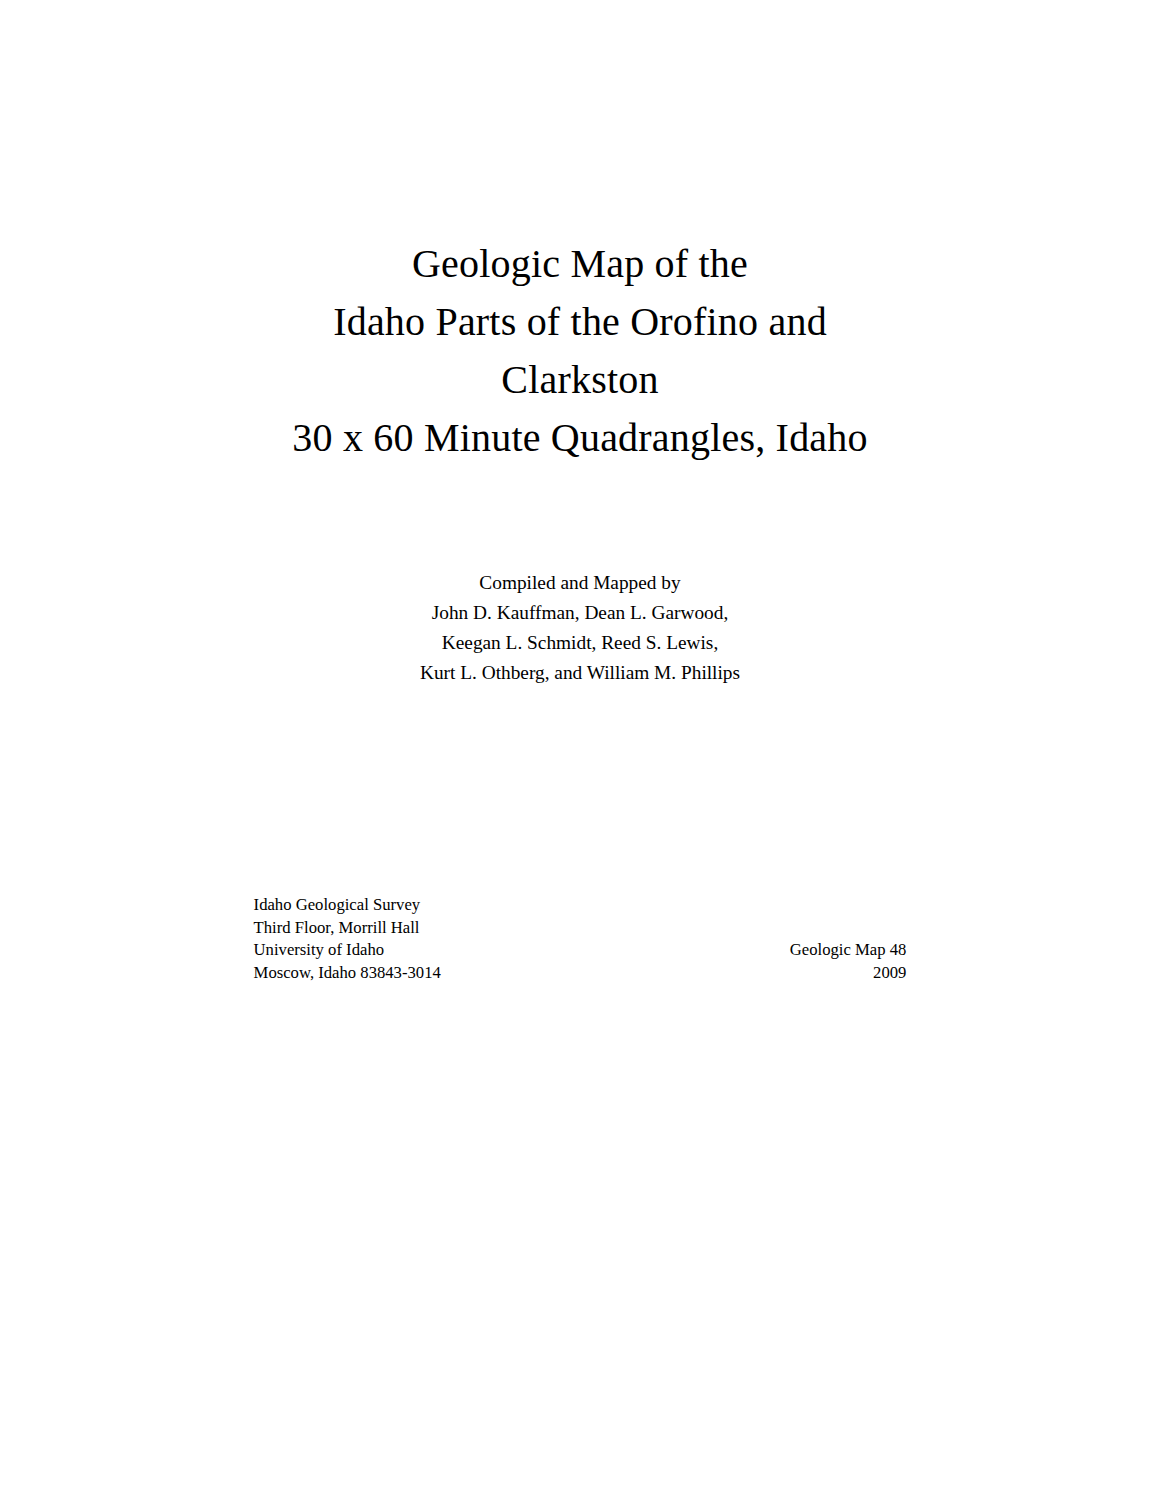Geologic Map of the
Idaho Parts of the Orofino and Clarkston
30 x 60 Minute Quadrangles, Idaho
Compiled and Mapped by
John D. Kauffman, Dean L. Garwood,
Keegan L. Schmidt, Reed S. Lewis,
Kurt L. Othberg, and William M. Phillips
Idaho Geological Survey
Third Floor, Morrill Hall
University of Idaho
Moscow, Idaho 83843-3014
Geologic Map 48
2009